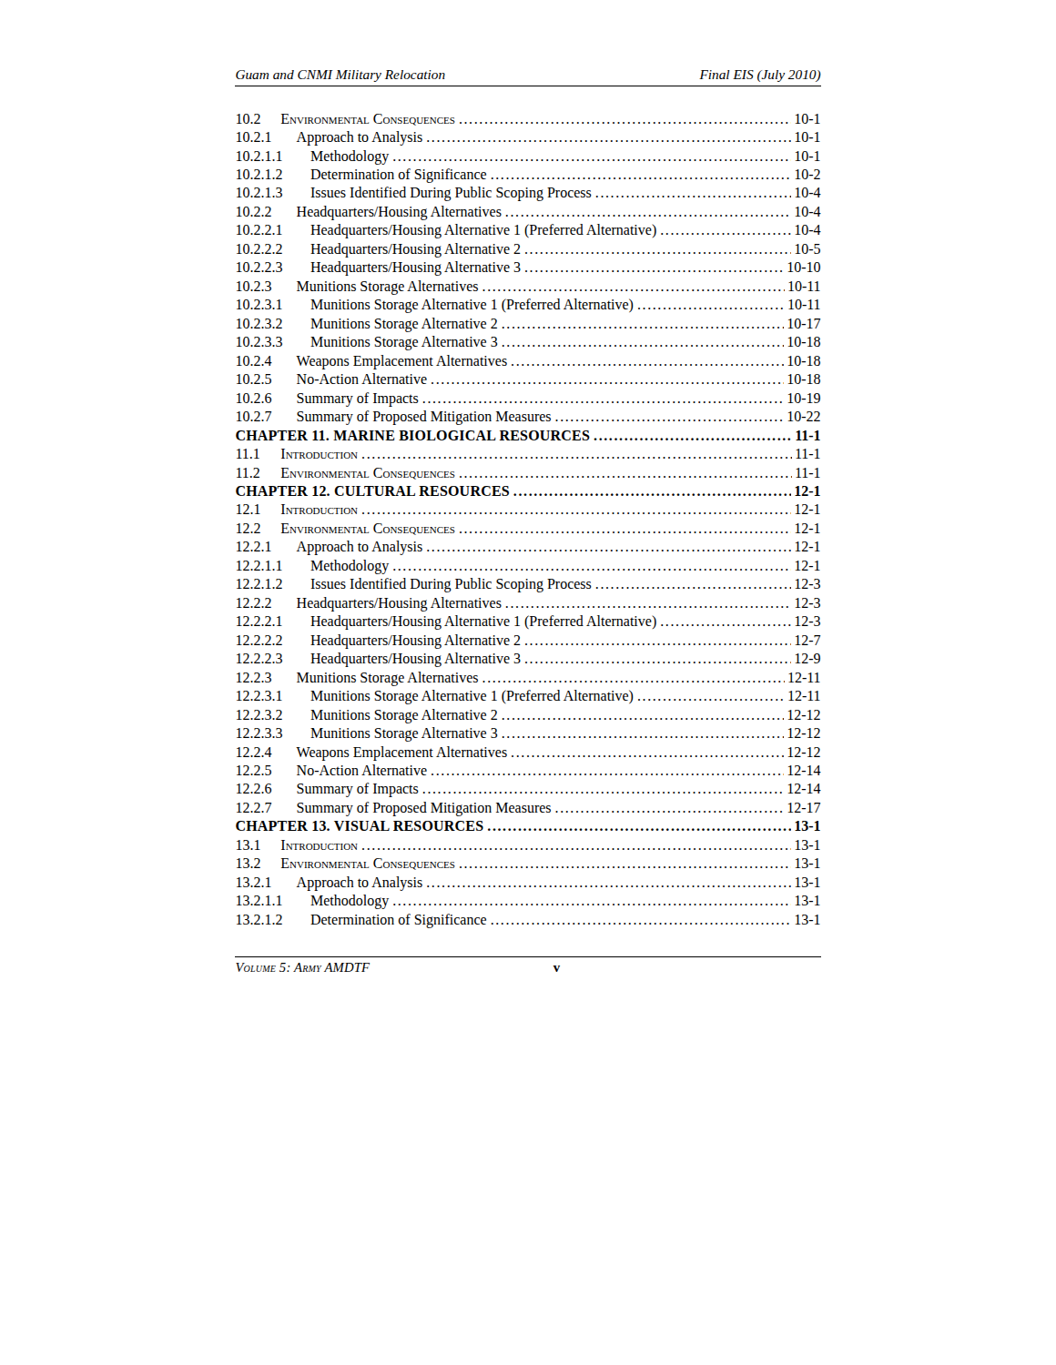Guam and CNMI Military Relocation
Final EIS (July 2010)
10.2 Environmental Consequences 10-1
10.2.1 Approach to Analysis 10-1
10.2.1.1 Methodology 10-1
10.2.1.2 Determination of Significance 10-2
10.2.1.3 Issues Identified During Public Scoping Process 10-4
10.2.2 Headquarters/Housing Alternatives 10-4
10.2.2.1 Headquarters/Housing Alternative 1 (Preferred Alternative) 10-4
10.2.2.2 Headquarters/Housing Alternative 2 10-5
10.2.2.3 Headquarters/Housing Alternative 3 10-10
10.2.3 Munitions Storage Alternatives 10-11
10.2.3.1 Munitions Storage Alternative 1 (Preferred Alternative) 10-11
10.2.3.2 Munitions Storage Alternative 2 10-17
10.2.3.3 Munitions Storage Alternative 3 10-18
10.2.4 Weapons Emplacement Alternatives 10-18
10.2.5 No-Action Alternative 10-18
10.2.6 Summary of Impacts 10-19
10.2.7 Summary of Proposed Mitigation Measures 10-22
CHAPTER 11. MARINE BIOLOGICAL RESOURCES 11-1
11.1 Introduction 11-1
11.2 Environmental Consequences 11-1
CHAPTER 12. CULTURAL RESOURCES 12-1
12.1 Introduction 12-1
12.2 Environmental Consequences 12-1
12.2.1 Approach to Analysis 12-1
12.2.1.1 Methodology 12-1
12.2.1.2 Issues Identified During Public Scoping Process 12-3
12.2.2 Headquarters/Housing Alternatives 12-3
12.2.2.1 Headquarters/Housing Alternative 1 (Preferred Alternative) 12-3
12.2.2.2 Headquarters/Housing Alternative 2 12-7
12.2.2.3 Headquarters/Housing Alternative 3 12-9
12.2.3 Munitions Storage Alternatives 12-11
12.2.3.1 Munitions Storage Alternative 1 (Preferred Alternative) 12-11
12.2.3.2 Munitions Storage Alternative 2 12-12
12.2.3.3 Munitions Storage Alternative 3 12-12
12.2.4 Weapons Emplacement Alternatives 12-12
12.2.5 No-Action Alternative 12-14
12.2.6 Summary of Impacts 12-14
12.2.7 Summary of Proposed Mitigation Measures 12-17
CHAPTER 13. VISUAL RESOURCES 13-1
13.1 Introduction 13-1
13.2 Environmental Consequences 13-1
13.2.1 Approach to Analysis 13-1
13.2.1.1 Methodology 13-1
13.2.1.2 Determination of Significance 13-1
Volume 5: Army AMDTF
v